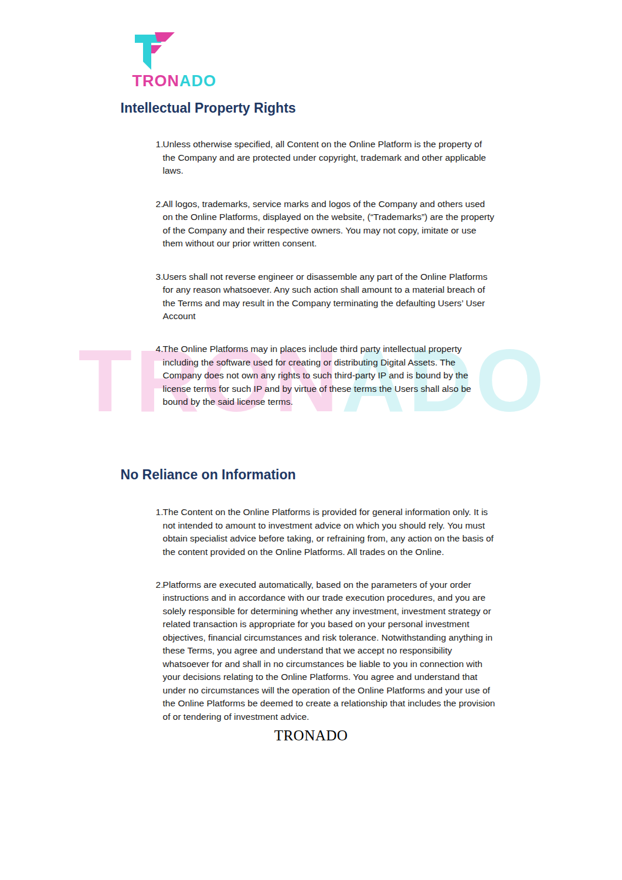TRON ADO
TRON ADO
Intellectual Property Rights
1. Unless otherwise specified, all Content on the Online Platform is the property of the Company and are protected under copyright, trademark and other applicable laws.
2. All logos, trademarks, service marks and logos of the Company and others used on the Online Platforms, displayed on the website, (“Trademarks”) are the property of the Company and their respective owners. You may not copy, imitate or use them without our prior written consent.
3. Users shall not reverse engineer or disassemble any part of the Online Platforms for any reason whatsoever. Any such action shall amount to a material breach of the Terms and may result in the Company terminating the defaulting Users’ User Account
4. The Online Platforms may in places include third party intellectual property including the software used for creating or distributing Digital Assets. The Company does not own any rights to such third-party IP and is bound by the license terms for such IP and by virtue of these terms the Users shall also be bound by the said license terms.
No Reliance on Information
1. The Content on the Online Platforms is provided for general information only. It is not intended to amount to investment advice on which you should rely. You must obtain specialist advice before taking, or refraining from, any action on the basis of the content provided on the Online Platforms. All trades on the Online.
2. Platforms are executed automatically, based on the parameters of your order instructions and in accordance with our trade execution procedures, and you are solely responsible for determining whether any investment, investment strategy or related transaction is appropriate for you based on your personal investment objectives, financial circumstances and risk tolerance. Notwithstanding anything in these Terms, you agree and understand that we accept no responsibility whatsoever for and shall in no circumstances be liable to you in connection with your decisions relating to the Online Platforms. You agree and understand that under no circumstances will the operation of the Online Platforms and your use of the Online Platforms be deemed to create a relationship that includes the provision of or tendering of investment advice.
TRONADO